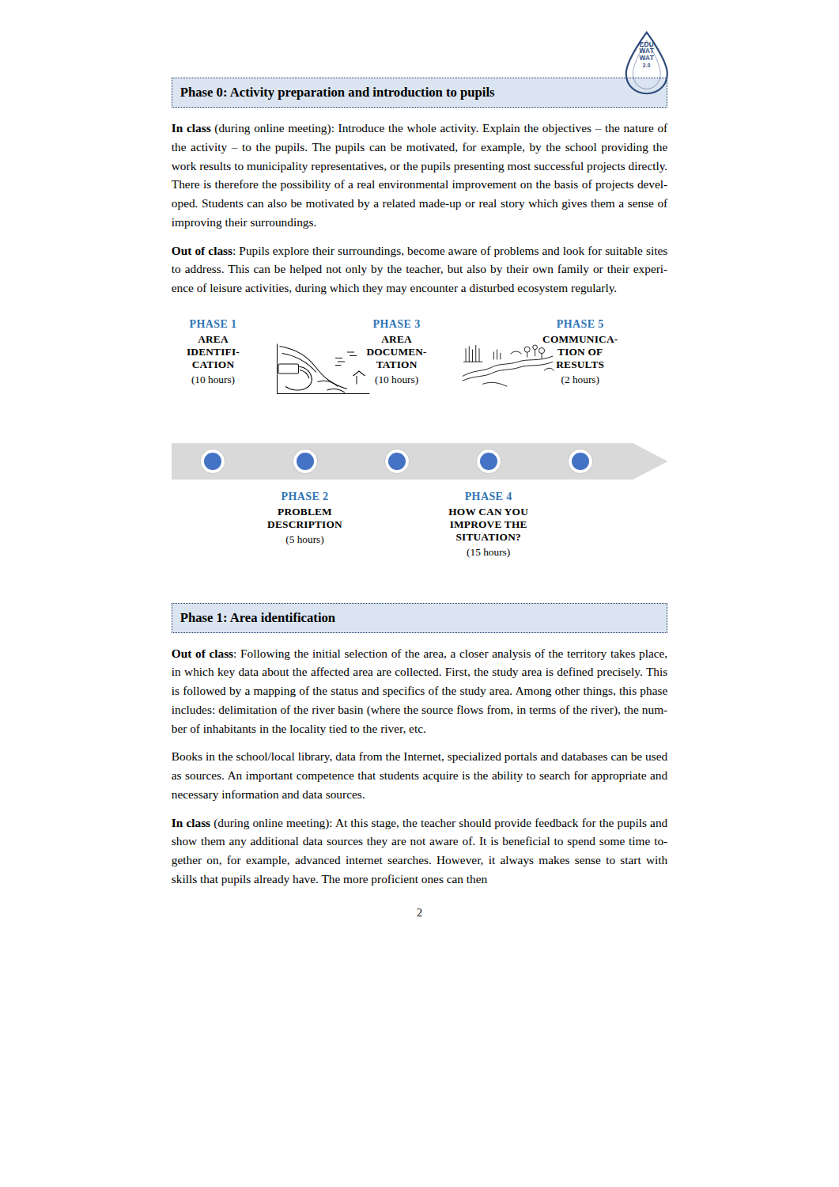EDU WAT WAT 2.0
Phase 0: Activity preparation and introduction to pupils
In class (during online meeting): Introduce the whole activity. Explain the objectives – the nature of the activity – to the pupils. The pupils can be motivated, for example, by the school providing the work results to municipality representatives, or the pupils presenting most successful projects directly. There is therefore the possibility of a real environmental improvement on the basis of projects developed. Students can also be motivated by a related made-up or real story which gives them a sense of improving their surroundings.
Out of class: Pupils explore their surroundings, become aware of problems and look for suitable sites to address. This can be helped not only by the teacher, but also by their own family or their experience of leisure activities, during which they may encounter a disturbed ecosystem regularly.
PHASE 1
AREA
IDENTIFI-
CATION
(10 hours)
PHASE 3
AREA
DOCUMEN-
TATION
(10 hours)
PHASE 5
COMMUNICA-
TION OF
RESULTS
(2 hours)
PHASE 2
PROBLEM
DESCRIPTION
(5 hours)
PHASE 4
HOW CAN YOU
IMPROVE THE
SITUATION?
(15 hours)
Phase 1: Area identification
Out of class: Following the initial selection of the area, a closer analysis of the territory takes place, in which key data about the affected area are collected. First, the study area is defined precisely. This is followed by a mapping of the status and specifics of the study area. Among other things, this phase includes: delimitation of the river basin (where the source flows from, in terms of the river), the number of inhabitants in the locality tied to the river, etc.
Books in the school/local library, data from the Internet, specialized portals and databases can be used as sources. An important competence that students acquire is the ability to search for appropriate and necessary information and data sources.
In class (during online meeting): At this stage, the teacher should provide feedback for the pupils and show them any additional data sources they are not aware of. It is beneficial to spend some time together on, for example, advanced internet searches. However, it always makes sense to start with skills that pupils already have. The more proficient ones can then
2